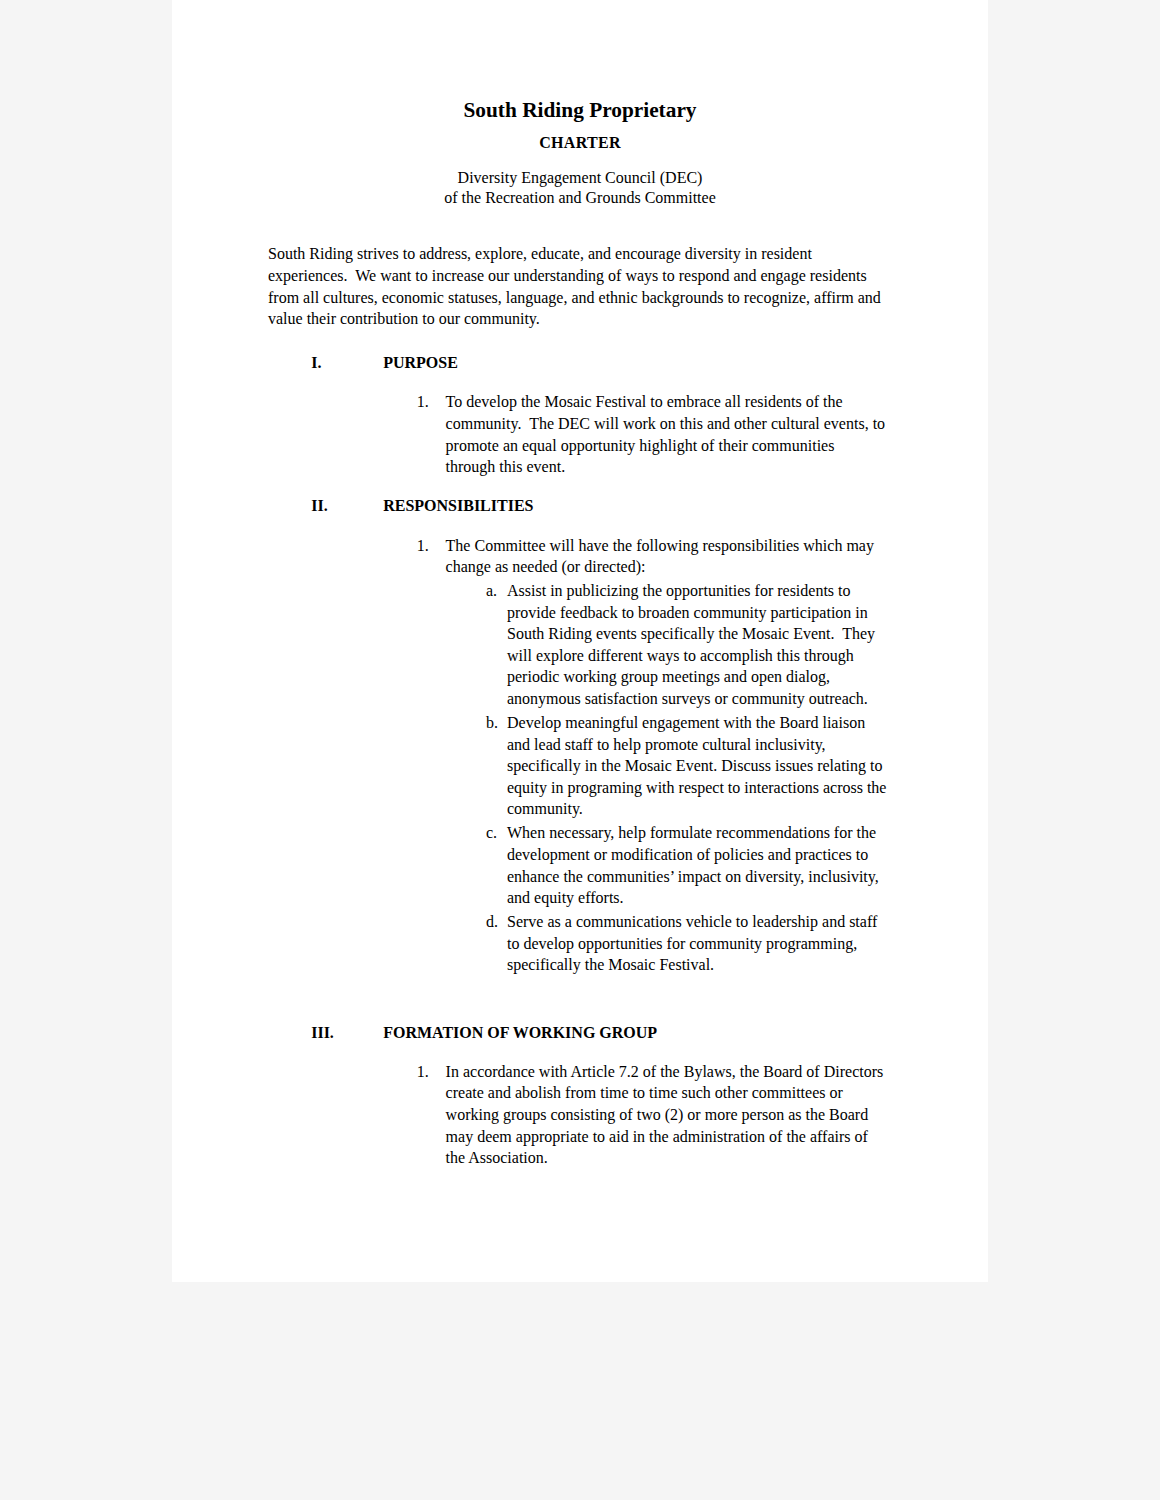South Riding Proprietary
CHARTER
Diversity Engagement Council (DEC) of the Recreation and Grounds Committee
South Riding strives to address, explore, educate, and encourage diversity in resident experiences. We want to increase our understanding of ways to respond and engage residents from all cultures, economic statuses, language, and ethnic backgrounds to recognize, affirm and value their contribution to our community.
I. PURPOSE
1. To develop the Mosaic Festival to embrace all residents of the community. The DEC will work on this and other cultural events, to promote an equal opportunity highlight of their communities through this event.
II. RESPONSIBILITIES
1. The Committee will have the following responsibilities which may change as needed (or directed):
a. Assist in publicizing the opportunities for residents to provide feedback to broaden community participation in South Riding events specifically the Mosaic Event. They will explore different ways to accomplish this through periodic working group meetings and open dialog, anonymous satisfaction surveys or community outreach.
b. Develop meaningful engagement with the Board liaison and lead staff to help promote cultural inclusivity, specifically in the Mosaic Event. Discuss issues relating to equity in programing with respect to interactions across the community.
c. When necessary, help formulate recommendations for the development or modification of policies and practices to enhance the communities’ impact on diversity, inclusivity, and equity efforts.
d. Serve as a communications vehicle to leadership and staff to develop opportunities for community programming, specifically the Mosaic Festival.
III. FORMATION OF WORKING GROUP
1. In accordance with Article 7.2 of the Bylaws, the Board of Directors create and abolish from time to time such other committees or working groups consisting of two (2) or more person as the Board may deem appropriate to aid in the administration of the affairs of the Association.